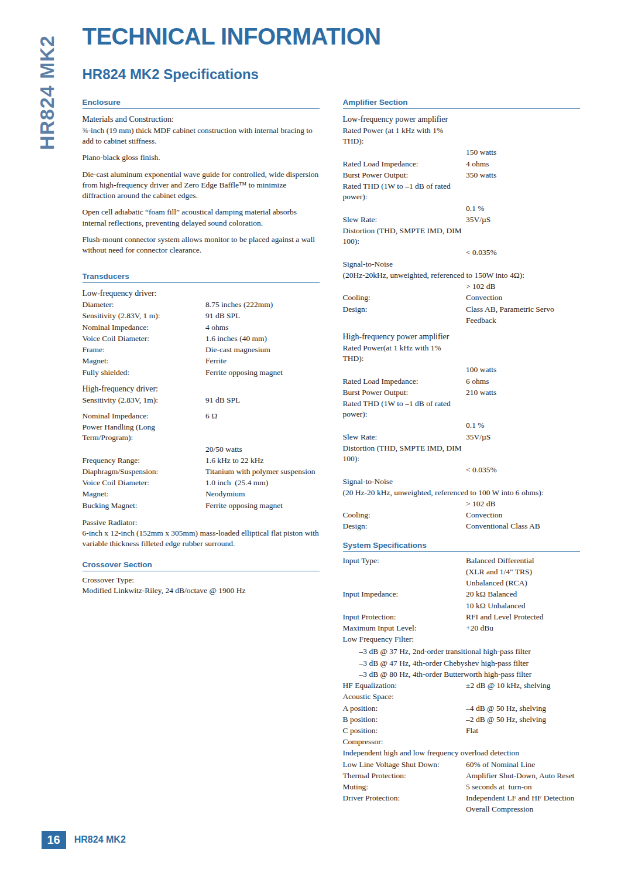HR824 MK2
TECHNICAL INFORMATION
HR824 MK2 Specifications
Enclosure
Materials and Construction:
¾-inch (19 mm) thick MDF cabinet construction with internal bracing to add to cabinet stiffness.
Piano-black gloss finish.
Die-cast aluminum exponential wave guide for controlled, wide dispersion from high-frequency driver and Zero Edge Baffle™ to minimize diffraction around the cabinet edges.
Open cell adiabatic “foam fill” acoustical damping material absorbs internal reflections, preventing delayed sound coloration.
Flush-mount connector system allows monitor to be placed against a wall without need for connector clearance.
Transducers
Low-frequency driver:
| Diameter: | 8.75 inches (222mm) |
| Sensitivity (2.83V, 1 m): | 91 dB SPL |
| Nominal Impedance: | 4 ohms |
| Voice Coil Diameter: | 1.6 inches (40 mm) |
| Frame: | Die-cast magnesium |
| Magnet: | Ferrite |
| Fully shielded: | Ferrite opposing magnet |
High-frequency driver:
| Sensitivity (2.83V, 1m): | 91 dB SPL |
| Nominal Impedance: | 6 Ω |
| Power Handling (Long Term/Program): | |
| | 20/50 watts |
| Frequency Range: | 1.6 kHz to 22 kHz |
| Diaphragm/Suspension: | Titanium with polymer suspension |
| Voice Coil Diameter: | 1.0 inch (25.4 mm) |
| Magnet: | Neodymium |
| Bucking Magnet: | Ferrite opposing magnet |
Passive Radiator:
6-inch x 12-inch (152mm x 305mm) mass-loaded elliptical flat piston with variable thickness filleted edge rubber surround.
Crossover Section
Crossover Type:
Modified Linkwitz-Riley, 24 dB/octave @ 1900 Hz
Amplifier Section
Low-frequency power amplifier
| Rated Power (at 1 kHz with 1% THD): | |
| | 150 watts |
| Rated Load Impedance: | 4 ohms |
| Burst Power Output: | 350 watts |
| Rated THD (1W to –1 dB of rated power): | |
| | 0.1 % |
| Slew Rate: | 35V/µS |
| Distortion (THD, SMPTE IMD, DIM 100): | |
| | < 0.035% |
| Signal-to-Noise |
| (20Hz-20kHz, unweighted, referenced to 150W into 4Ω): |
| | > 102 dB |
| Cooling: | Convection |
| Design: | Class AB, Parametric Servo |
| | Feedback |
High-frequency power amplifier
| Rated Power(at 1 kHz with 1% THD): | |
| | 100 watts |
| Rated Load Impedance: | 6 ohms |
| Burst Power Output: | 210 watts |
| Rated THD (1W to –1 dB of rated power): | |
| | 0.1 % |
| Slew Rate: | 35V/µS |
| Distortion (THD, SMPTE IMD, DIM 100): | |
| | < 0.035% |
| Signal-to-Noise |
| (20 Hz-20 kHz, unweighted, referenced to 100 W into 6 ohms): |
| | > 102 dB |
| Cooling: | Convection |
| Design: | Conventional Class AB |
System Specifications
| Input Type: | Balanced Differential |
| | (XLR and 1/4" TRS) |
| | Unbalanced (RCA) |
| Input Impedance: | 20 kΩ Balanced |
| | 10 kΩ Unbalanced |
| Input Protection: | RFI and Level Protected |
| Maximum Input Level: | +20 dBu |
| Low Frequency Filter: |
–3 dB @ 37 Hz, 2nd-order transitional high-pass filter
–3 dB @ 47 Hz, 4th-order Chebyshev high-pass filter
–3 dB @ 80 Hz, 4th-order Butterworth high-pass filter
| HF Equalization: | ±2 dB @ 10 kHz, shelving |
| Acoustic Space: |
| A position: | –4 dB @ 50 Hz, shelving |
| B position: | –2 dB @ 50 Hz, shelving |
| C position: | Flat |
| Compressor: |
| Independent high and low frequency overload detection |
| Low Line Voltage Shut Down: | 60% of Nominal Line |
| Thermal Protection: | Amplifier Shut-Down, Auto Reset |
| Muting: | 5 seconds at turn-on |
| Driver Protection: | Independent LF and HF Detection |
| | Overall Compression |
16 HR824 MK2